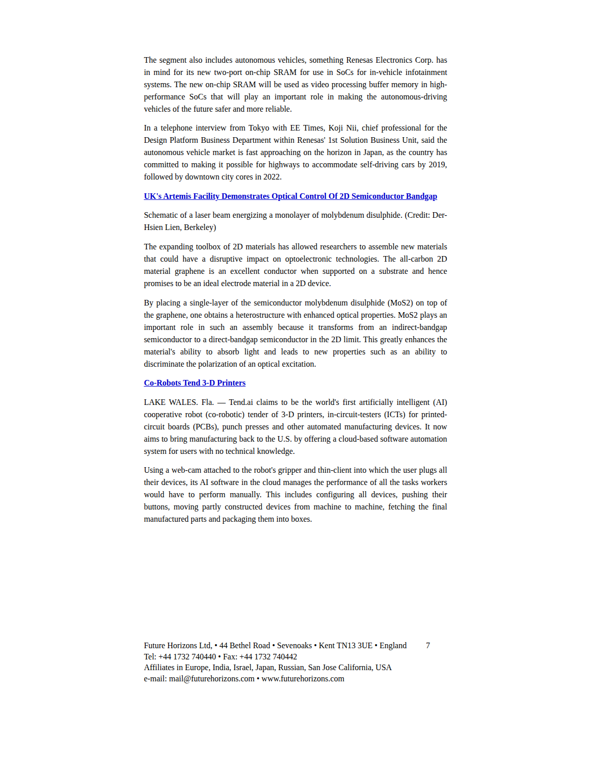The segment also includes autonomous vehicles, something Renesas Electronics Corp. has in mind for its new two-port on-chip SRAM for use in SoCs for in-vehicle infotainment systems. The new on-chip SRAM will be used as video processing buffer memory in high-performance SoCs that will play an important role in making the autonomous-driving vehicles of the future safer and more reliable.
In a telephone interview from Tokyo with EE Times, Koji Nii, chief professional for the Design Platform Business Department within Renesas' 1st Solution Business Unit, said the autonomous vehicle market is fast approaching on the horizon in Japan, as the country has committed to making it possible for highways to accommodate self-driving cars by 2019, followed by downtown city cores in 2022.
UK's Artemis Facility Demonstrates Optical Control Of 2D Semiconductor Bandgap
Schematic of a laser beam energizing a monolayer of molybdenum disulphide. (Credit: Der-Hsien Lien, Berkeley)
The expanding toolbox of 2D materials has allowed researchers to assemble new materials that could have a disruptive impact on optoelectronic technologies. The all-carbon 2D material graphene is an excellent conductor when supported on a substrate and hence promises to be an ideal electrode material in a 2D device.
By placing a single-layer of the semiconductor molybdenum disulphide (MoS2) on top of the graphene, one obtains a heterostructure with enhanced optical properties. MoS2 plays an important role in such an assembly because it transforms from an indirect-bandgap semiconductor to a direct-bandgap semiconductor in the 2D limit. This greatly enhances the material's ability to absorb light and leads to new properties such as an ability to discriminate the polarization of an optical excitation.
Co-Robots Tend 3-D Printers
LAKE WALES. Fla. — Tend.ai claims to be the world's first artificially intelligent (AI) cooperative robot (co-robotic) tender of 3-D printers, in-circuit-testers (ICTs) for printed-circuit boards (PCBs), punch presses and other automated manufacturing devices. It now aims to bring manufacturing back to the U.S. by offering a cloud-based software automation system for users with no technical knowledge.
Using a web-cam attached to the robot's gripper and thin-client into which the user plugs all their devices, its AI software in the cloud manages the performance of all the tasks workers would have to perform manually. This includes configuring all devices, pushing their buttons, moving partly constructed devices from machine to machine, fetching the final manufactured parts and packaging them into boxes.
7 Future Horizons Ltd, • 44 Bethel Road • Sevenoaks • Kent TN13 3UE • England
Tel: +44 1732 740440 • Fax: +44 1732 740442
Affiliates in Europe, India, Israel, Japan, Russian, San Jose California, USA
e-mail: mail@futurehorizons.com • www.futurehorizons.com